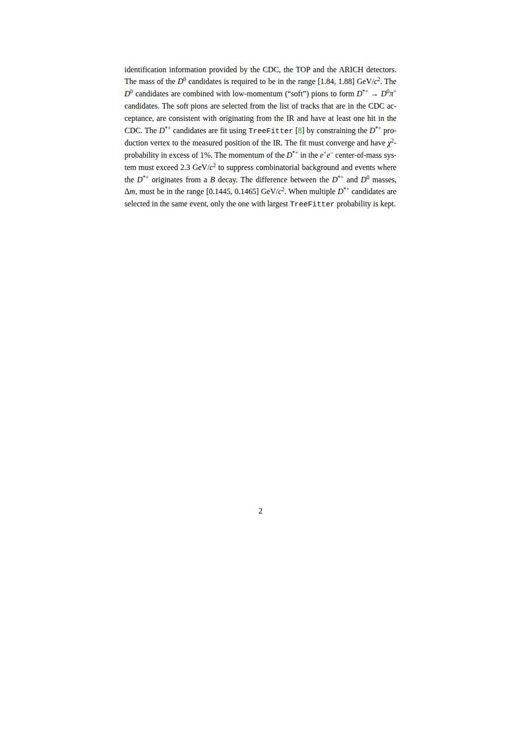identification information provided by the CDC, the TOP and the ARICH detectors. The mass of the D0 candidates is required to be in the range [1.84, 1.88] GeV/c2. The D0 candidates are combined with low-momentum (“soft”) pions to form D*+ → D0π+ candidates. The soft pions are selected from the list of tracks that are in the CDC acceptance, are consistent with originating from the IR and have at least one hit in the CDC. The D*+ candidates are fit using TreeFitter [8] by constraining the D*+ production vertex to the measured position of the IR. The fit must converge and have χ2-probability in excess of 1%. The momentum of the D*+ in the e+e− center-of-mass system must exceed 2.3 GeV/c2 to suppress combinatorial background and events where the D*+ originates from a B decay. The difference between the D*+ and D0 masses, Δm, must be in the range [0.1445, 0.1465] GeV/c2. When multiple D*+ candidates are selected in the same event, only the one with largest TreeFitter probability is kept.
2